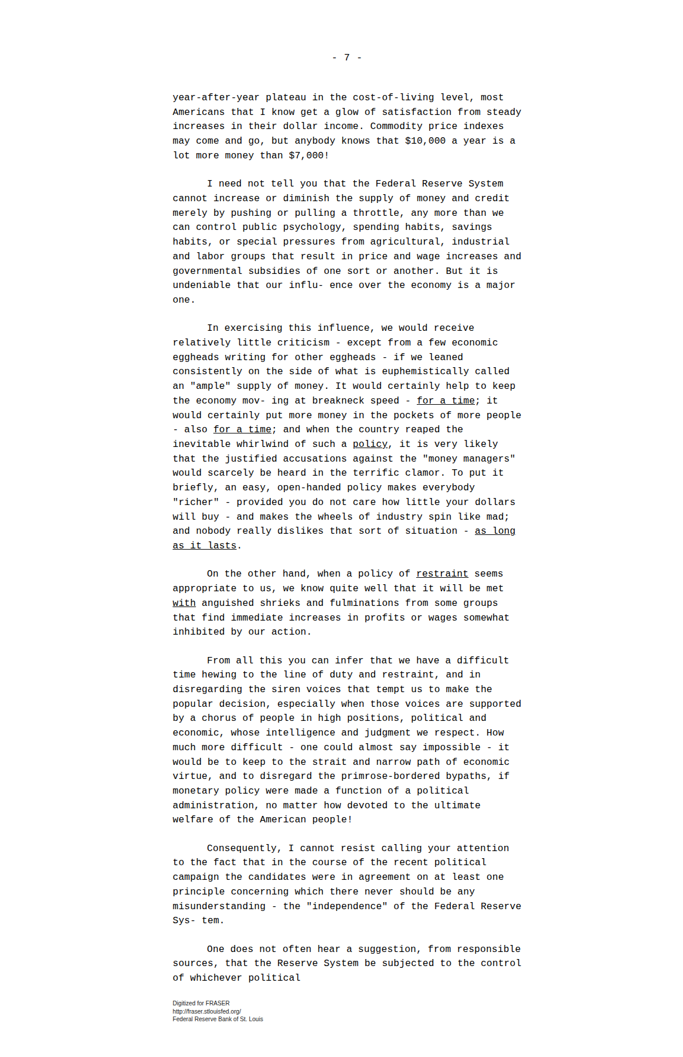- 7 -
year-after-year plateau in the cost-of-living level, most Americans that I know get a glow of satisfaction from steady increases in their dollar income. Commodity price indexes may come and go, but anybody knows that $10,000 a year is a lot more money than $7,000!
I need not tell you that the Federal Reserve System cannot increase or diminish the supply of money and credit merely by pushing or pulling a throttle, any more than we can control public psychology, spending habits, savings habits, or special pressures from agricultural, industrial and labor groups that result in price and wage increases and governmental subsidies of one sort or another. But it is undeniable that our influ‑ ence over the economy is a major one.
In exercising this influence, we would receive relatively little criticism - except from a few economic eggheads writing for other eggheads - if we leaned consistently on the side of what is euphemistically called an "ample" supply of money. It would certainly help to keep the economy mov‑ ing at breakneck speed - for a time; it would certainly put more money in the pockets of more people - also for a time; and when the country reaped the inevitable whirlwind of such a policy, it is very likely that the justified accusations against the "money managers" would scarcely be heard in the terrific clamor. To put it briefly, an easy, open-handed policy makes everybody "richer" - provided you do not care how little your dollars will buy - and makes the wheels of industry spin like mad; and nobody really dislikes that sort of situation - as long as it lasts.
On the other hand, when a policy of restraint seems appropriate to us, we know quite well that it will be met with anguished shrieks and fulminations from some groups that find immediate increases in profits or wages somewhat inhibited by our action.
From all this you can infer that we have a difficult time hewing to the line of duty and restraint, and in disregarding the siren voices that tempt us to make the popular decision, especially when those voices are supported by a chorus of people in high positions, political and economic, whose intelligence and judgment we respect. How much more difficult - one could almost say impossible - it would be to keep to the strait and narrow path of economic virtue, and to disregard the primrose-bordered bypaths, if monetary policy were made a function of a political administration, no matter how devoted to the ultimate welfare of the American people!
Consequently, I cannot resist calling your attention to the fact that in the course of the recent political campaign the candidates were in agreement on at least one principle concerning which there never should be any misunderstanding - the "independence" of the Federal Reserve Sys‑ tem.
One does not often hear a suggestion, from responsible sources, that the Reserve System be subjected to the control of whichever political
Digitized for FRASER
http://fraser.stlouisfed.org/
Federal Reserve Bank of St. Louis